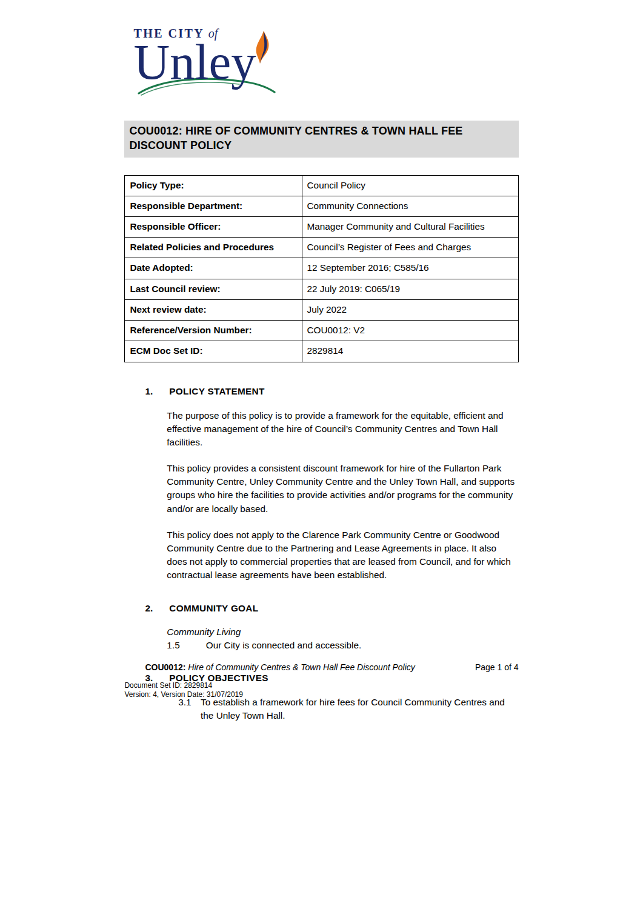THE CITY of
Unley
COU0012: HIRE OF COMMUNITY CENTRES & TOWN HALL FEE DISCOUNT POLICY
| Policy Type: | Council Policy |
| Responsible Department: | Community Connections |
| Responsible Officer: | Manager Community and Cultural Facilities |
| Related Policies and Procedures | Council’s Register of Fees and Charges |
| Date Adopted: | 12 September 2016; C585/16 |
| Last Council review: | 22 July 2019: C065/19 |
| Next review date: | July 2022 |
| Reference/Version Number: | COU0012: V2 |
| ECM Doc Set ID: | 2829814 |
1. POLICY STATEMENT
The purpose of this policy is to provide a framework for the equitable, efficient and effective management of the hire of Council’s Community Centres and Town Hall facilities.
This policy provides a consistent discount framework for hire of the Fullarton Park Community Centre, Unley Community Centre and the Unley Town Hall, and supports groups who hire the facilities to provide activities and/or programs for the community and/or are locally based.
This policy does not apply to the Clarence Park Community Centre or Goodwood Community Centre due to the Partnering and Lease Agreements in place. It also does not apply to commercial properties that are leased from Council, and for which contractual lease agreements have been established.
2. COMMUNITY GOAL
Community Living
1.5 Our City is connected and accessible.
3. POLICY OBJECTIVES
3.1 To establish a framework for hire fees for Council Community Centres and the Unley Town Hall.
COU0012: Hire of Community Centres & Town Hall Fee Discount Policy Page 1 of 4
Document Set ID: 2829814
Version: 4, Version Date: 31/07/2019